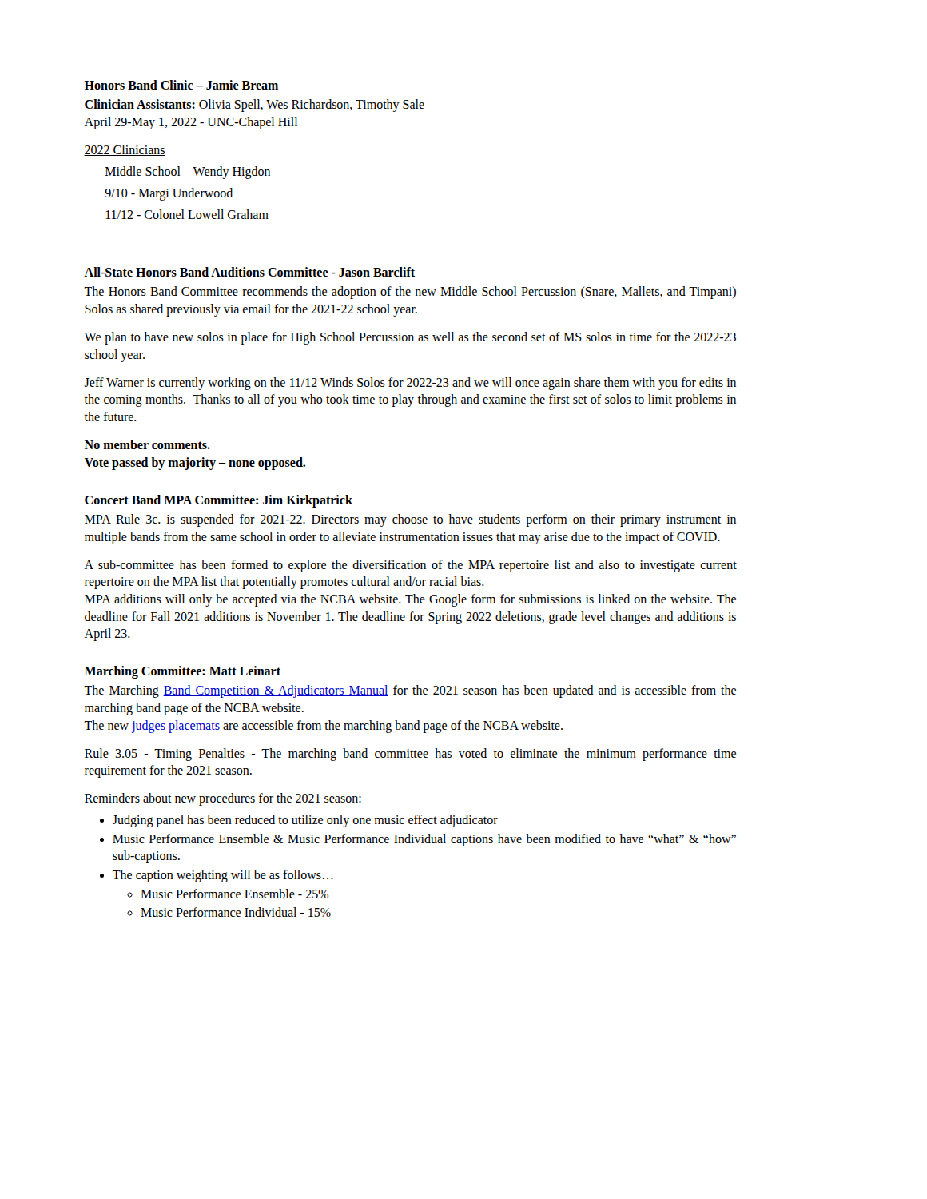Honors Band Clinic – Jamie Bream
Clinician Assistants: Olivia Spell, Wes Richardson, Timothy Sale
April 29-May 1, 2022 - UNC-Chapel Hill
2022 Clinicians
Middle School – Wendy Higdon
9/10 - Margi Underwood
11/12 - Colonel Lowell Graham
All-State Honors Band Auditions Committee - Jason Barclift
The Honors Band Committee recommends the adoption of the new Middle School Percussion (Snare, Mallets, and Timpani) Solos as shared previously via email for the 2021-22 school year.
We plan to have new solos in place for High School Percussion as well as the second set of MS solos in time for the 2022-23 school year.
Jeff Warner is currently working on the 11/12 Winds Solos for 2022-23 and we will once again share them with you for edits in the coming months. Thanks to all of you who took time to play through and examine the first set of solos to limit problems in the future.
No member comments.
Vote passed by majority – none opposed.
Concert Band MPA Committee: Jim Kirkpatrick
MPA Rule 3c. is suspended for 2021-22. Directors may choose to have students perform on their primary instrument in multiple bands from the same school in order to alleviate instrumentation issues that may arise due to the impact of COVID.
A sub-committee has been formed to explore the diversification of the MPA repertoire list and also to investigate current repertoire on the MPA list that potentially promotes cultural and/or racial bias.
MPA additions will only be accepted via the NCBA website. The Google form for submissions is linked on the website. The deadline for Fall 2021 additions is November 1. The deadline for Spring 2022 deletions, grade level changes and additions is April 23.
Marching Committee: Matt Leinart
The Marching Band Competition & Adjudicators Manual for the 2021 season has been updated and is accessible from the marching band page of the NCBA website.
The new judges placemats are accessible from the marching band page of the NCBA website.
Rule 3.05 - Timing Penalties - The marching band committee has voted to eliminate the minimum performance time requirement for the 2021 season.
Reminders about new procedures for the 2021 season:
Judging panel has been reduced to utilize only one music effect adjudicator
Music Performance Ensemble & Music Performance Individual captions have been modified to have “what” & “how” sub-captions.
The caption weighting will be as follows…
Music Performance Ensemble - 25%
Music Performance Individual - 15%